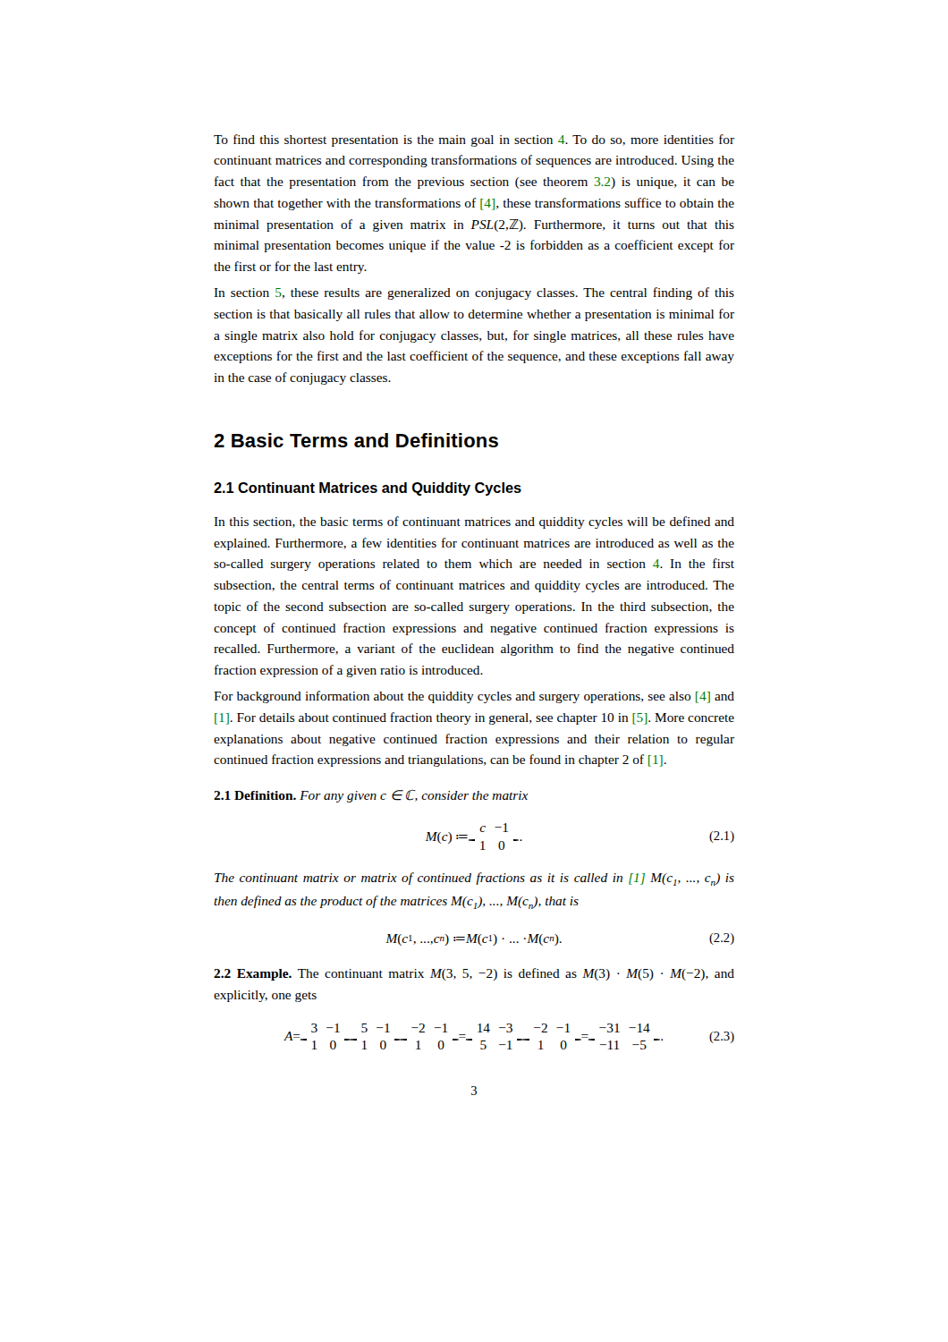To find this shortest presentation is the main goal in section 4. To do so, more identities for continuant matrices and corresponding transformations of sequences are introduced. Using the fact that the presentation from the previous section (see theorem 3.2) is unique, it can be shown that together with the transformations of [4], these transformations suffice to obtain the minimal presentation of a given matrix in PSL(2,ℤ). Furthermore, it turns out that this minimal presentation becomes unique if the value -2 is forbidden as a coefficient except for the first or for the last entry.
In section 5, these results are generalized on conjugacy classes. The central finding of this section is that basically all rules that allow to determine whether a presentation is minimal for a single matrix also hold for conjugacy classes, but, for single matrices, all these rules have exceptions for the first and the last coefficient of the sequence, and these exceptions fall away in the case of conjugacy classes.
2 Basic Terms and Definitions
2.1 Continuant Matrices and Quiddity Cycles
In this section, the basic terms of continuant matrices and quiddity cycles will be defined and explained. Furthermore, a few identities for continuant matrices are introduced as well as the so-called surgery operations related to them which are needed in section 4. In the first subsection, the central terms of continuant matrices and quiddity cycles are introduced. The topic of the second subsection are so-called surgery operations. In the third subsection, the concept of continued fraction expressions and negative continued fraction expressions is recalled. Furthermore, a variant of the euclidean algorithm to find the negative continued fraction expression of a given ratio is introduced.
For background information about the quiddity cycles and surgery operations, see also [4] and [1]. For details about continued fraction theory in general, see chapter 10 in [5]. More concrete explanations about negative continued fraction expressions and their relation to regular continued fraction expressions and triangulations, can be found in chapter 2 of [1].
2.1 Definition. For any given c ∈ ℂ, consider the matrix
M(c) ≔
| c | −1 |
| 1 | 0 |
. (2.1)
The continuant matrix or matrix of continued fractions as it is called in [1] M(c1, ..., cn) is then defined as the product of the matrices M(c1), ..., M(cn), that is
M(c1, ..., cn) ≔ M(c1) · ... · M(cn). (2.2)
2.2 Example. The continuant matrix M(3, 5, −2) is defined as M(3) · M(5) · M(−2), and explicitly, one gets
A =
| 3 | −1 |
| 1 | 0 |
| 5 | −1 |
| 1 | 0 |
| −2 | −1 |
| 1 | 0 |
=
| 14 | −3 |
| 5 | −1 |
| −2 | −1 |
| 1 | 0 |
=
| −31 | −14 |
| −11 | −5 |
. (2.3)
3